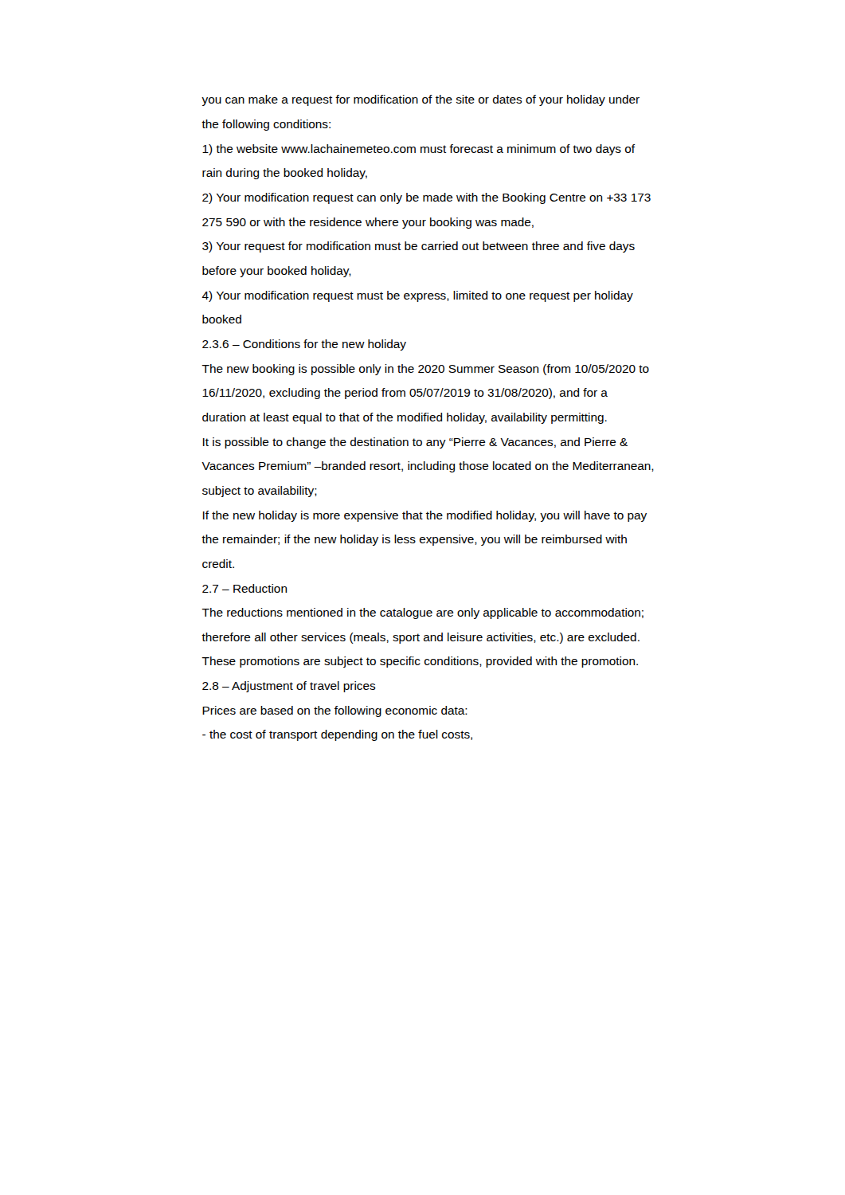you can make a request for modification of the site or dates of your holiday under the following conditions:
1) the website www.lachainemeteo.com must forecast a minimum of two days of rain during the booked holiday,
2) Your modification request can only be made with the Booking Centre on +33 173 275 590 or with the residence where your booking was made,
3) Your request for modification must be carried out between three and five days before your booked holiday,
4) Your modification request must be express, limited to one request per holiday booked
2.3.6 – Conditions for the new holiday
The new booking is possible only in the 2020 Summer Season (from 10/05/2020 to 16/11/2020, excluding the period from 05/07/2019 to 31/08/2020), and for a duration at least equal to that of the modified holiday, availability permitting.
It is possible to change the destination to any “Pierre & Vacances, and Pierre & Vacances Premium” –branded resort, including those located on the Mediterranean, subject to availability;
If the new holiday is more expensive that the modified holiday, you will have to pay the remainder; if the new holiday is less expensive, you will be reimbursed with credit.
2.7 – Reduction
The reductions mentioned in the catalogue are only applicable to accommodation; therefore all other services (meals, sport and leisure activities, etc.) are excluded.
These promotions are subject to specific conditions, provided with the promotion.
2.8 – Adjustment of travel prices
Prices are based on the following economic data:
- the cost of transport depending on the fuel costs,